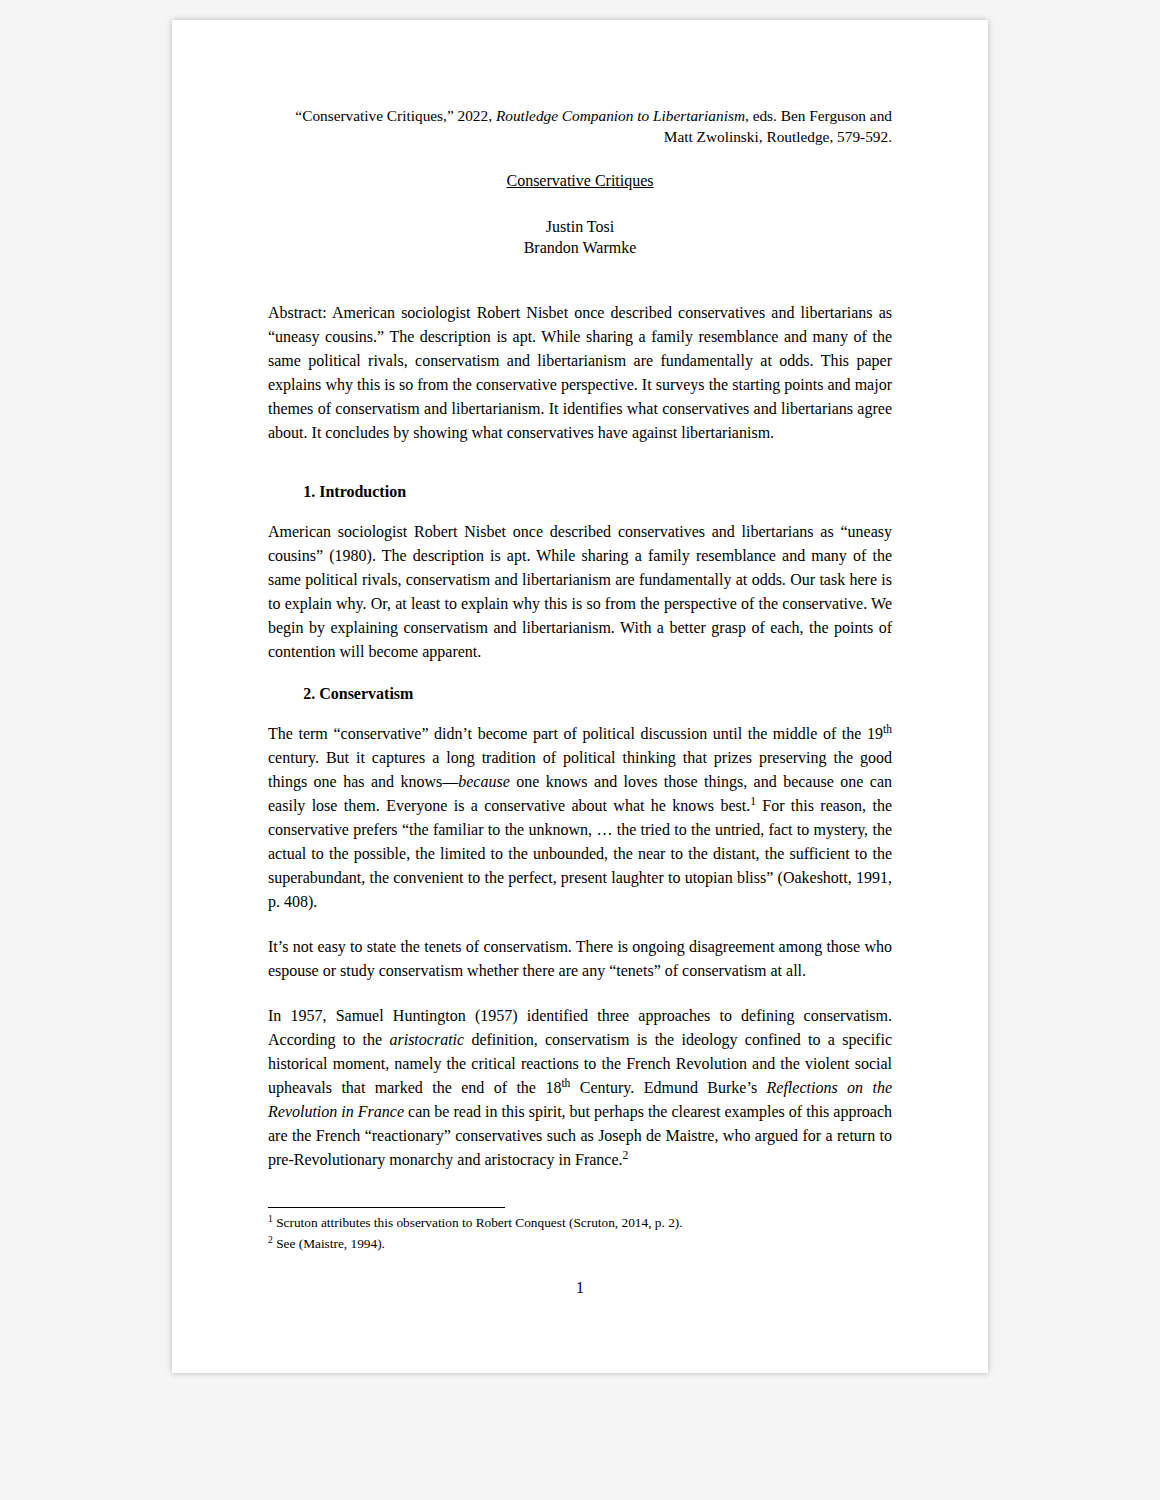“Conservative Critiques,” 2022, Routledge Companion to Libertarianism, eds. Ben Ferguson and Matt Zwolinski, Routledge, 579-592.
Conservative Critiques
Justin Tosi
Brandon Warmke
Abstract: American sociologist Robert Nisbet once described conservatives and libertarians as “uneasy cousins.” The description is apt. While sharing a family resemblance and many of the same political rivals, conservatism and libertarianism are fundamentally at odds. This paper explains why this is so from the conservative perspective. It surveys the starting points and major themes of conservatism and libertarianism. It identifies what conservatives and libertarians agree about. It concludes by showing what conservatives have against libertarianism.
1. Introduction
American sociologist Robert Nisbet once described conservatives and libertarians as “uneasy cousins” (1980). The description is apt. While sharing a family resemblance and many of the same political rivals, conservatism and libertarianism are fundamentally at odds. Our task here is to explain why. Or, at least to explain why this is so from the perspective of the conservative. We begin by explaining conservatism and libertarianism. With a better grasp of each, the points of contention will become apparent.
2. Conservatism
The term “conservative” didn’t become part of political discussion until the middle of the 19th century. But it captures a long tradition of political thinking that prizes preserving the good things one has and knows—because one knows and loves those things, and because one can easily lose them. Everyone is a conservative about what he knows best.1 For this reason, the conservative prefers “the familiar to the unknown, … the tried to the untried, fact to mystery, the actual to the possible, the limited to the unbounded, the near to the distant, the sufficient to the superabundant, the convenient to the perfect, present laughter to utopian bliss” (Oakeshott, 1991, p. 408).
It’s not easy to state the tenets of conservatism. There is ongoing disagreement among those who espouse or study conservatism whether there are any “tenets” of conservatism at all.
In 1957, Samuel Huntington (1957) identified three approaches to defining conservatism. According to the aristocratic definition, conservatism is the ideology confined to a specific historical moment, namely the critical reactions to the French Revolution and the violent social upheavals that marked the end of the 18th Century. Edmund Burke’s Reflections on the Revolution in France can be read in this spirit, but perhaps the clearest examples of this approach are the French “reactionary” conservatives such as Joseph de Maistre, who argued for a return to pre-Revolutionary monarchy and aristocracy in France.2
1 Scruton attributes this observation to Robert Conquest (Scruton, 2014, p. 2).
2 See (Maistre, 1994).
1